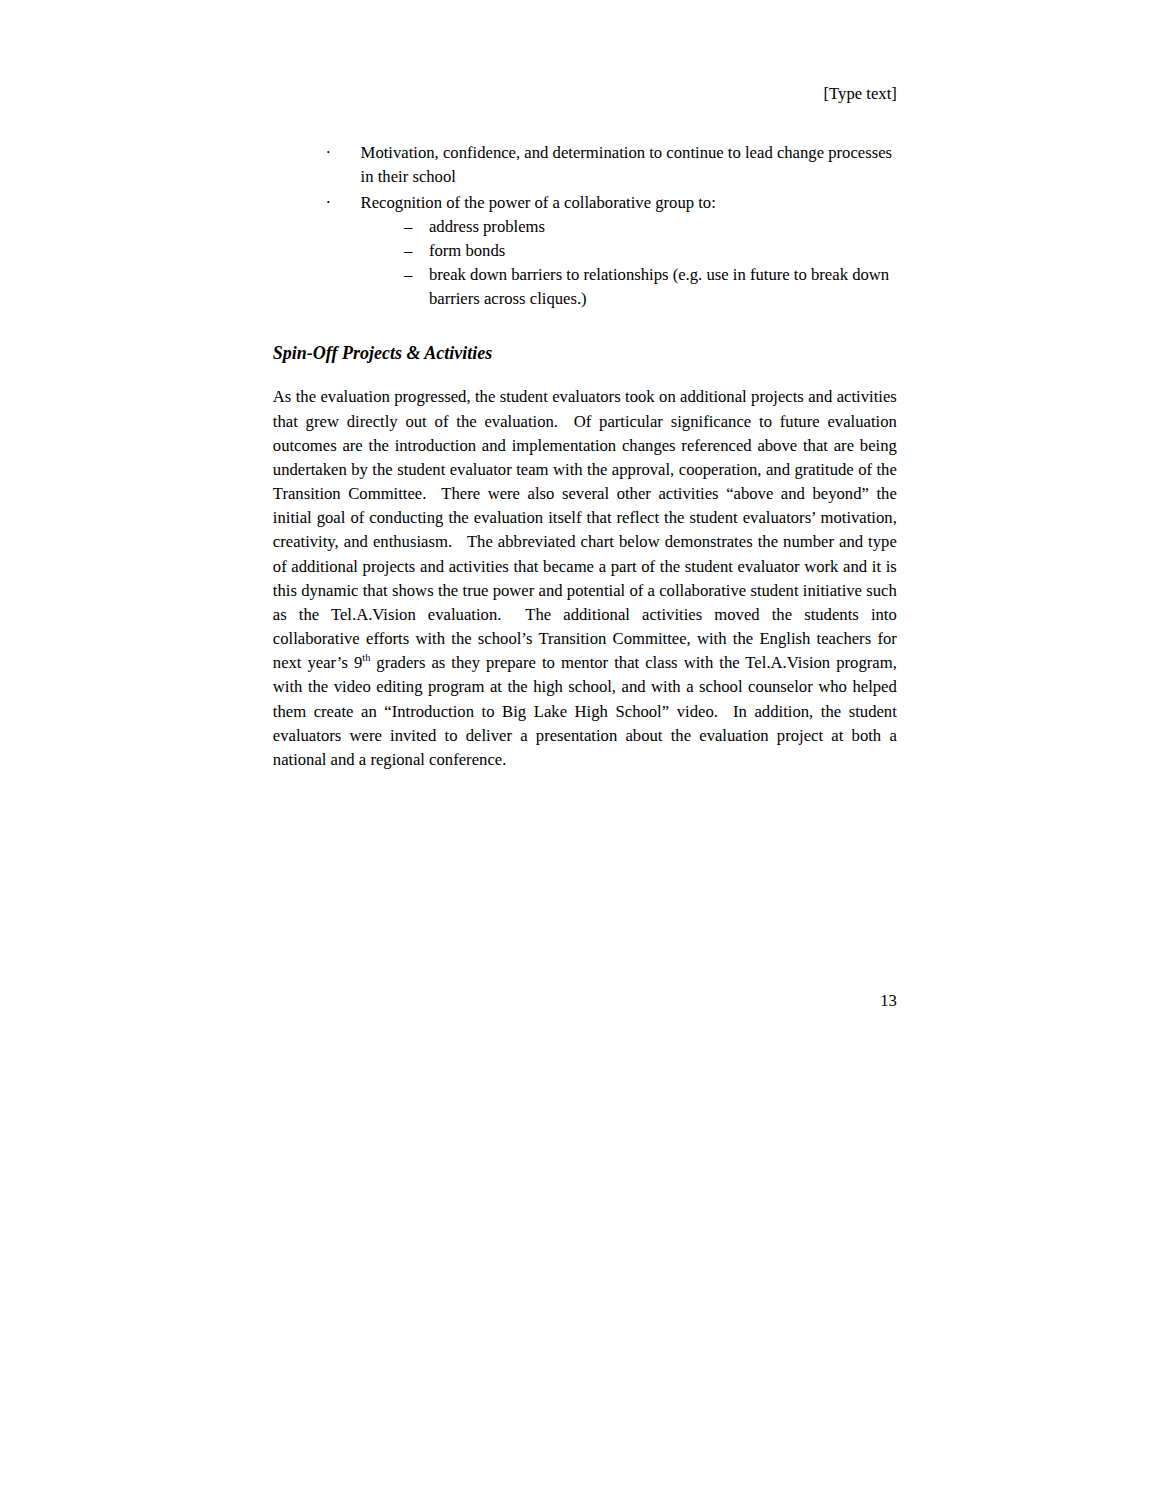[Type text]
·Motivation, confidence, and determination to continue to lead change processes in their school
·Recognition of the power of a collaborative group to:
–address problems
–form bonds
–break down barriers to relationships (e.g. use in future to break down barriers across cliques.)
Spin-Off Projects & Activities
As the evaluation progressed, the student evaluators took on additional projects and activities that grew directly out of the evaluation. Of particular significance to future evaluation outcomes are the introduction and implementation changes referenced above that are being undertaken by the student evaluator team with the approval, cooperation, and gratitude of the Transition Committee. There were also several other activities “above and beyond” the initial goal of conducting the evaluation itself that reflect the student evaluators’ motivation, creativity, and enthusiasm. The abbreviated chart below demonstrates the number and type of additional projects and activities that became a part of the student evaluator work and it is this dynamic that shows the true power and potential of a collaborative student initiative such as the Tel.A.Vision evaluation. The additional activities moved the students into collaborative efforts with the school’s Transition Committee, with the English teachers for next year’s 9th graders as they prepare to mentor that class with the Tel.A.Vision program, with the video editing program at the high school, and with a school counselor who helped them create an “Introduction to Big Lake High School” video. In addition, the student evaluators were invited to deliver a presentation about the evaluation project at both a national and a regional conference.
13